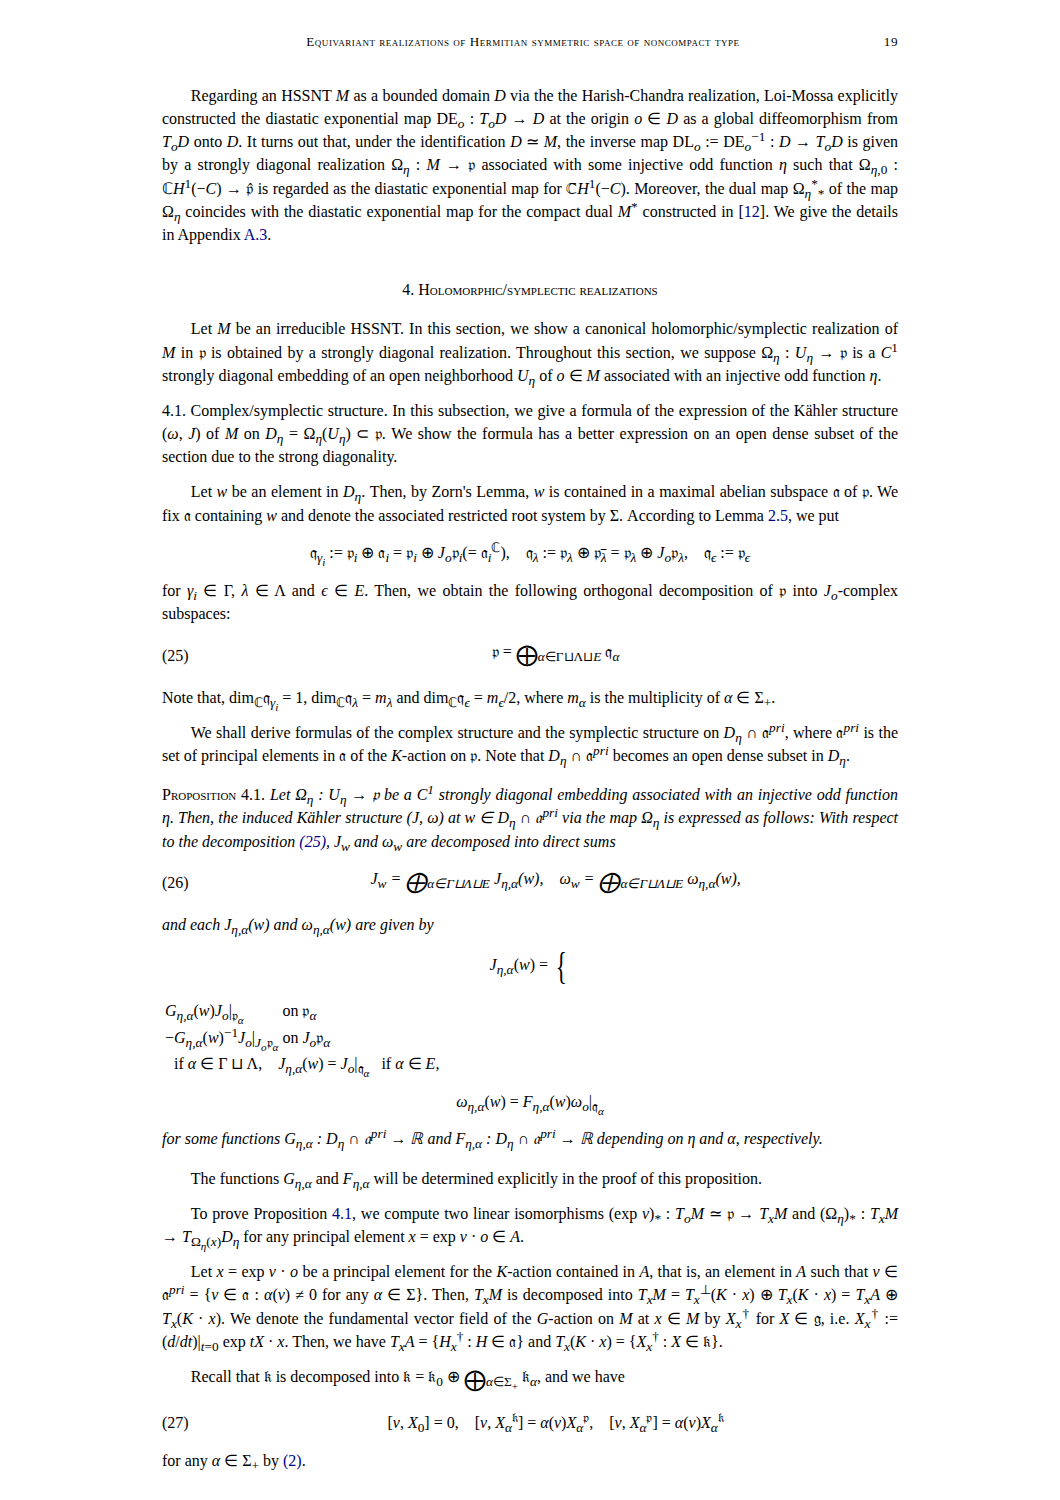Equivariant realizations of Hermitian symmetric space of noncompact type 19
Regarding an HSSNT M as a bounded domain D via the the Harish-Chandra realization, Loi-Mossa explicitly constructed the diastatic exponential map DEo : ToD → D at the origin o ∈ D as a global diffeomorphism from ToD onto D. It turns out that, under the identification D ≃ M, the inverse map DLo := DEo−1 : D → ToD is given by a strongly diagonal realization Ωη : M → 𝔭 associated with some injective odd function η such that Ωη,0 : ℂH1(−C) → 𝔭̂ is regarded as the diastatic exponential map for ℂH1(−C). Moreover, the dual map Ωη** of the map Ωη coincides with the diastatic exponential map for the compact dual M* constructed in [12]. We give the details in Appendix A.3.
4. Holomorphic/symplectic realizations
Let M be an irreducible HSSNT. In this section, we show a canonical holomorphic/symplectic realization of M in 𝔭 is obtained by a strongly diagonal realization. Throughout this section, we suppose Ωη : Uη → 𝔭 is a C1 strongly diagonal embedding of an open neighborhood Uη of o ∈ M associated with an injective odd function η.
4.1. Complex/symplectic structure.
In this subsection, we give a formula of the expression of the Kähler structure (ω, J) of M on Dη = Ωη(Uη) ⊂ 𝔭. We show the formula has a better expression on an open dense subset of the section due to the strong diagonality.
Let w be an element in Dη. Then, by Zorn's Lemma, w is contained in a maximal abelian subspace 𝔞 of 𝔭. We fix 𝔞 containing w and denote the associated restricted root system by Σ. According to Lemma 2.5, we put
𝔮γi := 𝔭i ⊕ 𝔞i = 𝔭i ⊕ Jo𝔭i(= 𝔞iℂ), 𝔮λ := 𝔭λ ⊕ 𝔭λ = 𝔭λ ⊕ Jo𝔭λ, 𝔮ϵ := 𝔭ϵ
for γi ∈ Γ, λ ∈ Λ and ϵ ∈ E. Then, we obtain the following orthogonal decomposition of 𝔭 into Jo-complex subspaces:
(25)
𝔭 = ⨁α∈Γ⊔Λ⊔E 𝔮α
Note that, dimℂ𝔮γi = 1, dimℂ𝔮λ = mλ and dimℂ𝔮ϵ = mϵ/2, where mα is the multiplicity of α ∈ Σ+.
We shall derive formulas of the complex structure and the symplectic structure on Dη ∩ 𝔞pri, where 𝔞pri is the set of principal elements in 𝔞 of the K-action on 𝔭. Note that Dη ∩ 𝔞pri becomes an open dense subset in Dη.
Proposition 4.1. Let Ωη : Uη → 𝔭 be a C1 strongly diagonal embedding associated with an injective odd function η. Then, the induced Kähler structure (J, ω) at w ∈ Dη ∩ 𝔞pri via the map Ωη is expressed as follows: With respect to the decomposition (25), Jw and ωw are decomposed into direct sums
(26)
Jw = ⨁α∈Γ⊔Λ⊔E Jη,α(w), ωw = ⨁α∈Γ⊔Λ⊔E ωη,α(w),
and each Jη,α(w) and ωη,α(w) are given by
Jη,α(w) = {
| G η,α ( w ) J o / 𝔭 α | on 𝔭 α |
| − G η,α ( w ) −1 J o / J o 𝔭 α | on J o 𝔭 α |
if α ∈ Γ ⊔ Λ, Jη,α(w) = Jo|𝔮α if α ∈ E,
ωη,α(w) = Fη,α(w)ωo|𝔮α
for some functions Gη,α : Dη ∩ 𝔞pri → ℝ and Fη,α : Dη ∩ 𝔞pri → ℝ depending on η and α, respectively.
The functions Gη,α and Fη,α will be determined explicitly in the proof of this proposition.
To prove Proposition 4.1, we compute two linear isomorphisms (exp v)* : ToM ≃ 𝔭 → TxM and (Ωη)* : TxM → TΩη(x)Dη for any principal element x = exp v · o ∈ A.
Let x = exp v · o be a principal element for the K-action contained in A, that is, an element in A such that v ∈ 𝔞pri = {v ∈ 𝔞 : α(v) ≠ 0 for any α ∈ Σ}. Then, TxM is decomposed into TxM = Tx⊥(K · x) ⊕ Tx(K · x) = TxA ⊕ Tx(K · x). We denote the fundamental vector field of the G-action on M at x ∈ M by Xx† for X ∈ 𝔤, i.e. Xx† := (d/dt)|t=0 exp tX · x. Then, we have TxA = {Hx† : H ∈ 𝔞} and Tx(K · x) = {Xx† : X ∈ 𝔨}.
Recall that 𝔨 is decomposed into 𝔨 = 𝔨0 ⊕ ⨁α∈Σ+ 𝔨α, and we have
(27)
[v, X0] = 0, [v, Xα𝔨] = α(v)Xα𝔭, [v, Xα𝔭] = α(v)Xα𝔨
for any α ∈ Σ+ by (2).